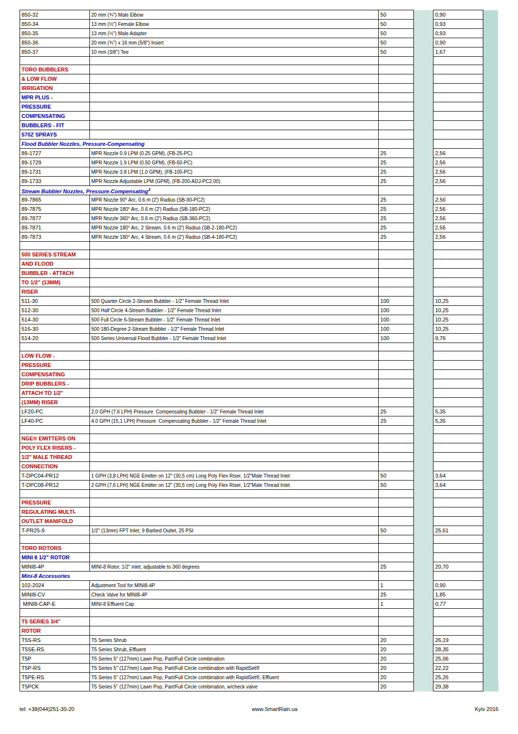| 850-32 | 20 mm (¾") Male Elbow | 50 | | 0,90 | |
| 850-34 | 13 mm (½") Female Elbow | 50 | | 0,93 | |
| 850-35 | 13 mm (½") Male Adapter | 50 | | 0,93 | |
| 850-36 | 20 mm (¾") x 16 mm (5/8") Insert | 50 | | 0,90 | |
| 850-37 | 10 mm (3/8") Tee | 50 | | 1,67 | |
| TORO BUBBLERS | | | | | |
| & LOW FLOW | | | | | |
| IRRIGATION | | | | | |
| MPR PLUS - | | | | | |
| PRESSURE | | | | | |
| COMPENSATING | | | | | |
| BUBBLERS - FIT | | | | | |
| 570Z SPRAYS | | | | | |
| Flood Bubbler Nozzles, Pressure-Compensating | | | | |
| 89-1727 | MPR Nozzle 0.9 LPM (0.25 GPM), (FB-25-PC) | 25 | | 2,56 | |
| 89-1729 | MPR Nozzle 1.9 LPM (0.50 GPM), (FB-50-PC) | 25 | | 2,56 | |
| 89-1731 | MPR Nozzle 3.8 LPM (1.0 GPM), (FB-100-PC) | 25 | | 2,56 | |
| 89-1733 | MPR Nozzle Adjustable LPM (GPM), (FB-200-ADJ-PC2.00) | 25 | | 2,56 | |
| Stream Bubbler Nozzles, Pressure-Compensating 1 | | | | |
| 89-7865 | MPR Nozzle 90° Arc, 0.6 m (2') Radius (SB-90-PC2) | 25 | | 2,56 | |
| 89-7875 | MPR Nozzle 180° Arc, 0.6 m (2') Radius (SB-180-PC2) | 25 | | 2,56 | |
| 89-7877 | MPR Nozzle 360° Arc, 0.6 m (2') Radius (SB-360-PC2) | 25 | | 2,56 | |
| 89-7871 | MPR Nozzle 180° Arc, 2 Stream, 0.6 m (2') Radius (SB-2-180-PC2) | 25 | | 2,56 | |
| 89-7873 | MPR Nozzle 180° Arc, 4 Stream, 0.6 m (2') Radius (SB-4-180-PC2) | 25 | | 2,56 | |
| 500 SERIES STREAM | | | | | |
| AND FLOOD | | | | | |
| BUBBLER - ATTACH | | | | | |
| TO 1/2" (13MM) | | | | | |
| RISER | | | | | |
| 511-30 | 500 Quarter Circle 2-Stream Bubbler - 1/2" Female Thread Inlet | 100 | | 10,25 | |
| 512-30 | 500 Half Circle 4-Stream Bubbler - 1/2" Female Thread Inlet | 100 | | 10,25 | |
| 514-30 | 500 Full Circle 6-Stream Bubbler - 1/2" Female Thread Inlet | 100 | | 10,25 | |
| 516-30 | 500 180-Degree 2-Stream Bubbler - 1/2" Female Thread Inlet | 100 | | 10,25 | |
| 514-20 | 500 Series Universal Flood Bubbler - 1/2" Female Thread Inlet | 100 | | 9,76 | |
| LOW FLOW - | | | | | |
| PRESSURE | | | | | |
| COMPENSATING | | | | | |
| DRIP BUBBLERS - | | | | | |
| ATTACH TO 1/2" | | | | | |
| (13MM) RISER | | | | | |
| LF20-PC | 2.0 GPH (7,6 LPH) Pressure Compensating Bubbler - 1/2" Female Thread Inlet | 25 | | 5,35 | |
| LF40-PC | 4.0 GPH (15,1 LPH) Pressure Compensating Bubbler - 1/2" Female Thread Inlet | 25 | | 5,35 | |
| NGE® EMITTERS ON | | | | | |
| POLY FLEX RISERS - | | | | | |
| 1/2" MALE THREAD | | | | | |
| CONNECTION | | | | | |
| T-DPC04-PR12 | 1 GPH (3,8 LPH) NGE Emitter on 12" (30,5 cm) Long Poly Flex Riser, 1/2"Male Thread Inlet | 50 | | 3,64 | |
| T-DPC08-PR12 | 2 GPH (7,6 LPH) NGE Emitter on 12" (30,5 cm) Long Poly Flex Riser, 1/2"Male Thread Inlet | 50 | | 3,64 | |
| PRESSURE | | | | | |
| REGULATING MULTI- | | | | | |
| OUTLET MANIFOLD | | | | | |
| T-PR25-9 | 1/2" (13mm) FPT Inlet, 9 Barbed Outlet, 25 PSI | 50 | | 25,61 | |
| TORO ROTORS | | | | | |
| MINI 8 1/2" ROTOR | | | | | |
| MINI8-4P | MINI-8 Rotor, 1/2" inlet, adjustable to 360 degrees | 25 | | 20,70 | |
| Mini-8 Accessories | | | | |
| 102-2024 | Adjustment Tool for MINI8-4P | 1 | | 0,90 | |
| MINI8-CV | Check Valve for MINI8-4P | 25 | | 1,85 | |
| MINI8-CAP-E | MINI-8 Effluent Cap | 1 | | 0,77 | |
| T5 SERIES 3/4" | | | | | |
| ROTOR | | | | | |
| T5S-RS | T5 Series Shrub | 20 | | 26,19 | |
| T5SE-RS | T5 Series Shrub, Effluent | 20 | | 28,35 | |
| T5P | T5 Series 5" (127mm) Lawn Pop, Part/Full Circle combination | 20 | | 25,06 | |
| T5P-RS | T5 Series 5" (127mm) Lawn Pop, Part/Full Circle combination with RapidSet® | 20 | | 22,22 | |
| T5PE-RS | T5 Series 5" (127mm) Lawn Pop, Part/Full Circle combination with RapidSet®, Effluent | 20 | | 25,26 | |
| T5PCK | T5 Series 5" (127mm) Lawn Pop, Part/Full Circle combination, w/check valve | 20 | | 29,38 | |
tel: +38(044)251-30-20 www.SmartRain.ua Kyiv 2016